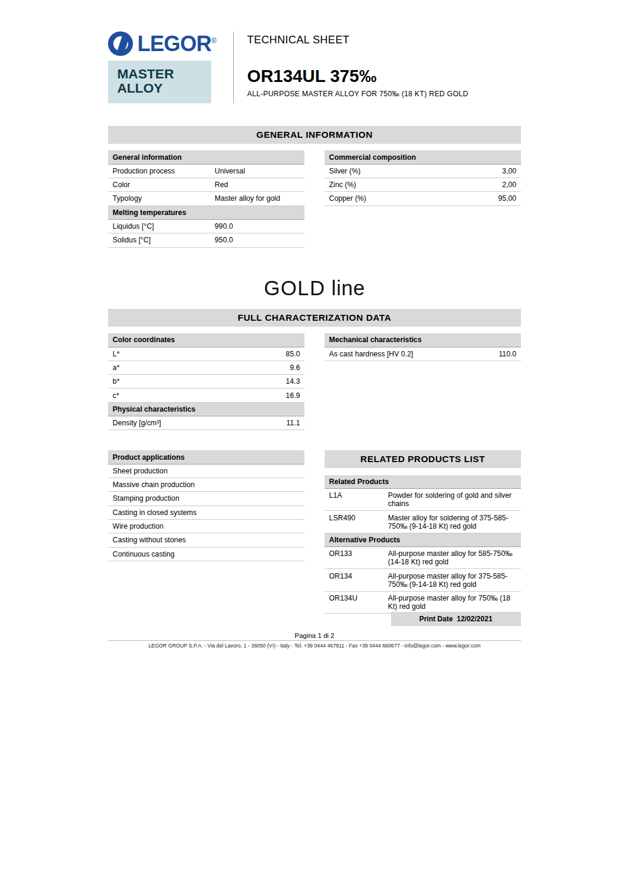LEGOR®
MASTER
ALLOY
TECHNICAL SHEET
OR134UL 375‰
ALL-PURPOSE MASTER ALLOY FOR 750‰ (18 KT) RED GOLD
GENERAL INFORMATION
| General information |
| --- |
| Production process | Universal |
| Color | Red |
| Typology | Master alloy for gold |
| Melting temperatures |
| Liquidus [°C] | 990.0 |
| Solidus [°C] | 950.0 |
| Commercial composition |
| --- |
| Silver (%) | 3,00 |
| Zinc (%) | 2,00 |
| Copper (%) | 95,00 |
GOLD line
FULL CHARACTERIZATION DATA
| Color coordinates |
| --- |
| L* | 85.0 |
| a* | 9.6 |
| b* | 14.3 |
| c* | 16.9 |
| Physical characteristics |
| Density [g/cm³] | 11.1 |
| Mechanical characteristics |
| --- |
| As cast hardness [HV 0.2] | 110.0 |
| Product applications |
| --- |
| Sheet production |
| Massive chain production |
| Stamping production |
| Casting in closed systems |
| Wire production |
| Casting without stones |
| Continuous casting |
RELATED PRODUCTS LIST
| Related Products |
| --- |
| L1A | Powder for soldering of gold and silver chains |
| LSR490 | Master alloy for soldering of 375-585-750‰ (9-14-18 Kt) red gold |
| Alternative Products |
| OR133 | All-purpose master alloy for 585-750‰ (14-18 Kt) red gold |
| OR134 | All-purpose master alloy for 375-585-750‰ (9-14-18 Kt) red gold |
| OR134U | All-purpose master alloy for 750‰ (18 Kt) red gold |
Print Date 12/02/2021
Pagina 1 di 2
LEGOR GROUP S.P.A. - Via del Lavoro, 1 - 36050 (VI) - Italy - Tel. +39 0444 467911 - Fax +39 0444 660677 - info@legor.com - www.legor.com